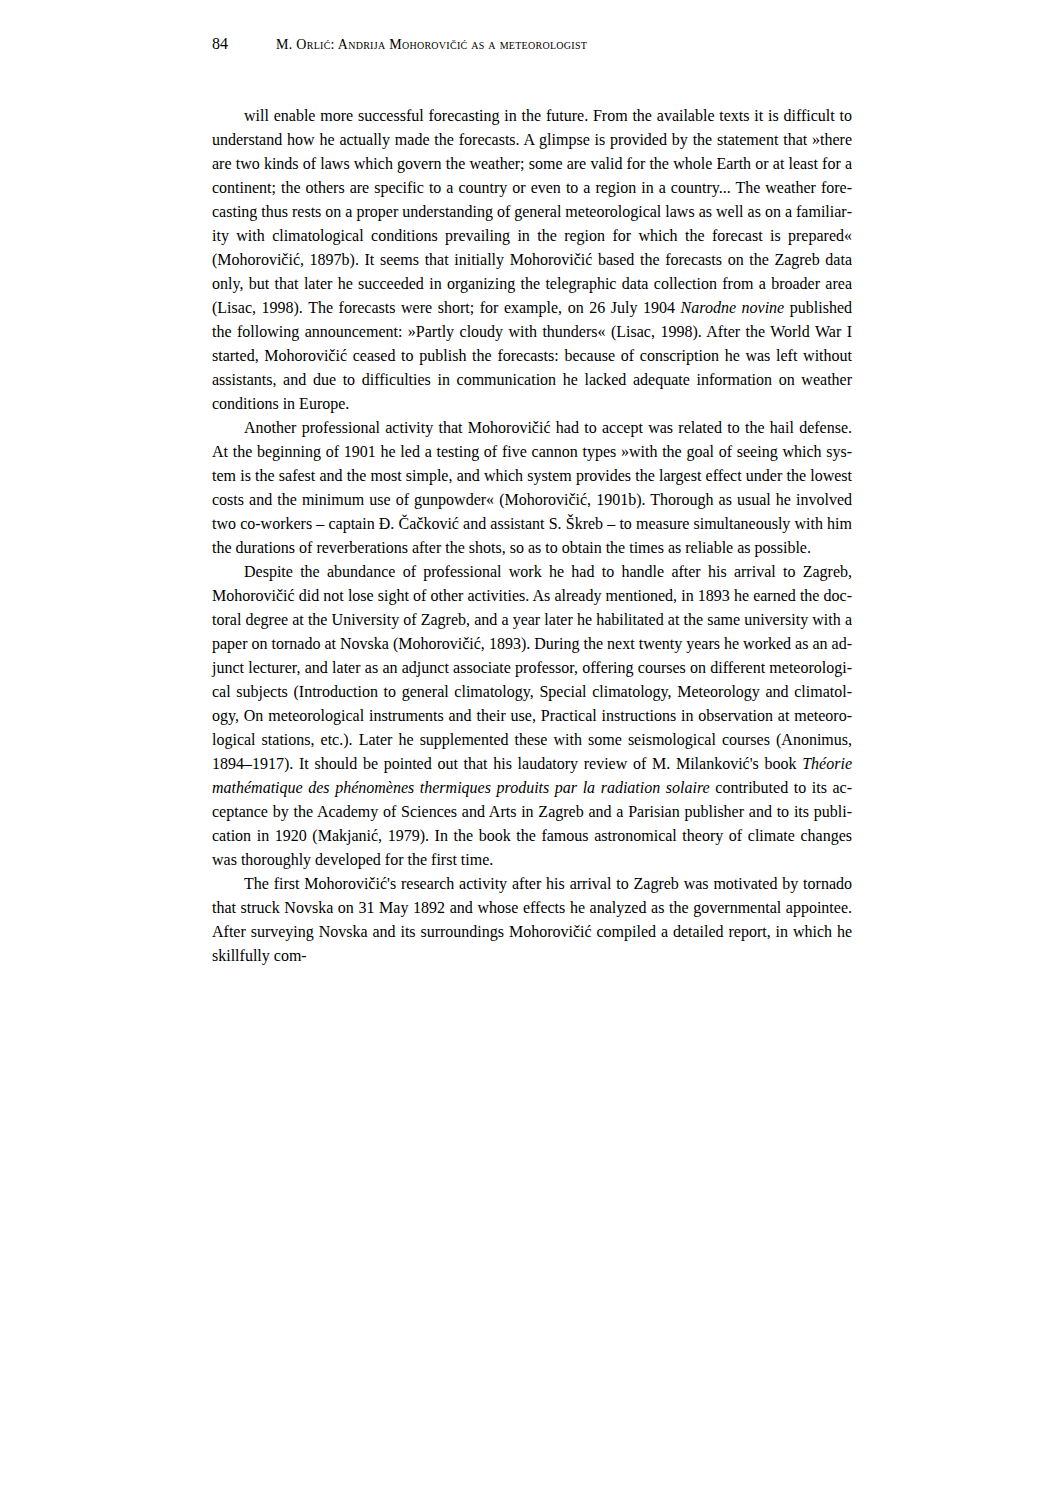84 M. Orlić: Andrija Mohorovičić as a meteorologist
will enable more successful forecasting in the future. From the available texts it is difficult to understand how he actually made the forecasts. A glimpse is provided by the statement that »there are two kinds of laws which govern the weather; some are valid for the whole Earth or at least for a continent; the others are specific to a country or even to a region in a country... The weather forecasting thus rests on a proper understanding of general meteorological laws as well as on a familiarity with climatological conditions prevailing in the region for which the forecast is prepared« (Mohorovičić, 1897b). It seems that initially Mohorovičić based the forecasts on the Zagreb data only, but that later he succeeded in organizing the telegraphic data collection from a broader area (Lisac, 1998). The forecasts were short; for example, on 26 July 1904 Narodne novine published the following announcement: »Partly cloudy with thunders« (Lisac, 1998). After the World War I started, Mohorovičić ceased to publish the forecasts: because of conscription he was left without assistants, and due to difficulties in communication he lacked adequate information on weather conditions in Europe.
Another professional activity that Mohorovičić had to accept was related to the hail defense. At the beginning of 1901 he led a testing of five cannon types »with the goal of seeing which system is the safest and the most simple, and which system provides the largest effect under the lowest costs and the minimum use of gunpowder« (Mohorovičić, 1901b). Thorough as usual he involved two co-workers – captain Đ. Čačković and assistant S. Škreb – to measure simultaneously with him the durations of reverberations after the shots, so as to obtain the times as reliable as possible.
Despite the abundance of professional work he had to handle after his arrival to Zagreb, Mohorovičić did not lose sight of other activities. As already mentioned, in 1893 he earned the doctoral degree at the University of Zagreb, and a year later he habilitated at the same university with a paper on tornado at Novska (Mohorovičić, 1893). During the next twenty years he worked as an adjunct lecturer, and later as an adjunct associate professor, offering courses on different meteorological subjects (Introduction to general climatology, Special climatology, Meteorology and climatology, On meteorological instruments and their use, Practical instructions in observation at meteorological stations, etc.). Later he supplemented these with some seismological courses (Anonimus, 1894–1917). It should be pointed out that his laudatory review of M. Milanković's book Théorie mathématique des phénomènes thermiques produits par la radiation solaire contributed to its acceptance by the Academy of Sciences and Arts in Zagreb and a Parisian publisher and to its publication in 1920 (Makjanić, 1979). In the book the famous astronomical theory of climate changes was thoroughly developed for the first time.
The first Mohorovičić's research activity after his arrival to Zagreb was motivated by tornado that struck Novska on 31 May 1892 and whose effects he analyzed as the governmental appointee. After surveying Novska and its surroundings Mohorovičić compiled a detailed report, in which he skillfully com-